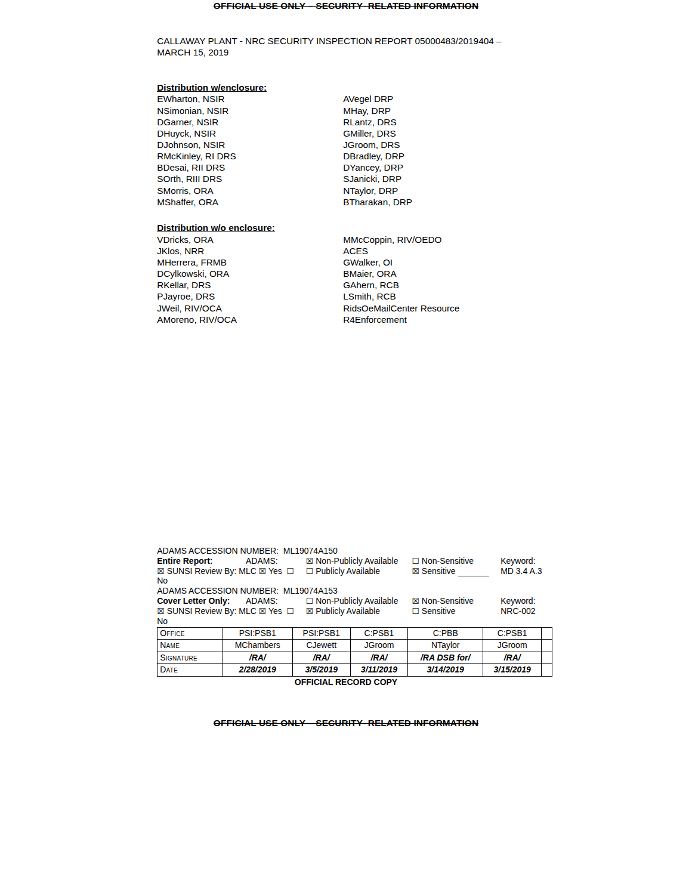OFFICIAL USE ONLY – SECURITY–RELATED INFORMATION
CALLAWAY PLANT - NRC SECURITY INSPECTION REPORT 05000483/2019404 –
MARCH 15, 2019
Distribution w/enclosure:
| EWharton, NSIR | AVegel DRP |
| NSimonian, NSIR | MHay, DRP |
| DGarner, NSIR | RLantz, DRS |
| DHuyck, NSIR | GMiller, DRS |
| DJohnson, NSIR | JGroom, DRS |
| RMcKinley, RI DRS | DBradley, DRP |
| BDesai, RII DRS | DYancey, DRP |
| SOrth, RIII DRS | SJanicki, DRP |
| SMorris, ORA | NTaylor, DRP |
| MShaffer, ORA | BTharakan, DRP |
Distribution w/o enclosure:
| VDricks, ORA | MMcCoppin, RIV/OEDO |
| JKlos, NRR | ACES |
| MHerrera, FRMB | GWalker, OI |
| DCylkowski, ORA | BMaier, ORA |
| RKellar, DRS | GAhern, RCB |
| PJayroe, DRS | LSmith, RCB |
| JWeil, RIV/OCA | RidsOeMailCenter Resource |
| AMoreno, RIV/OCA | R4Enforcement |
ADAMS ACCESSION NUMBER: ML19074A150
| Entire Report: | ADAMS: | ☒ Non-Publicly Available | ☐ Non-Sensitive | Keyword: |
| ☒ SUNSI Review By: MLC ☒ Yes ☐ No | ☐ Publicly Available | ☒ Sensitive | MD 3.4 A.3 |
ADAMS ACCESSION NUMBER: ML19074A153
| Cover Letter Only: | ADAMS: | ☐ Non-Publicly Available | ☒ Non-Sensitive | Keyword: |
| ☒ SUNSI Review By: MLC ☒ Yes ☐ No | ☒ Publicly Available | ☐ Sensitive | NRC-002 |
| Office | PSI:PSB1 | PSI:PSB1 | C:PSB1 | C:PBB | C:PSB1 | |
| Name | MChambers | CJewett | JGroom | NTaylor | JGroom | |
| Signature | /RA/ | /RA/ | /RA/ | /RA DSB for/ | /RA/ | |
| Date | 2/28/2019 | 3/5/2019 | 3/11/2019 | 3/14/2019 | 3/15/2019 | |
OFFICIAL RECORD COPY
OFFICIAL USE ONLY – SECURITY–RELATED INFORMATION